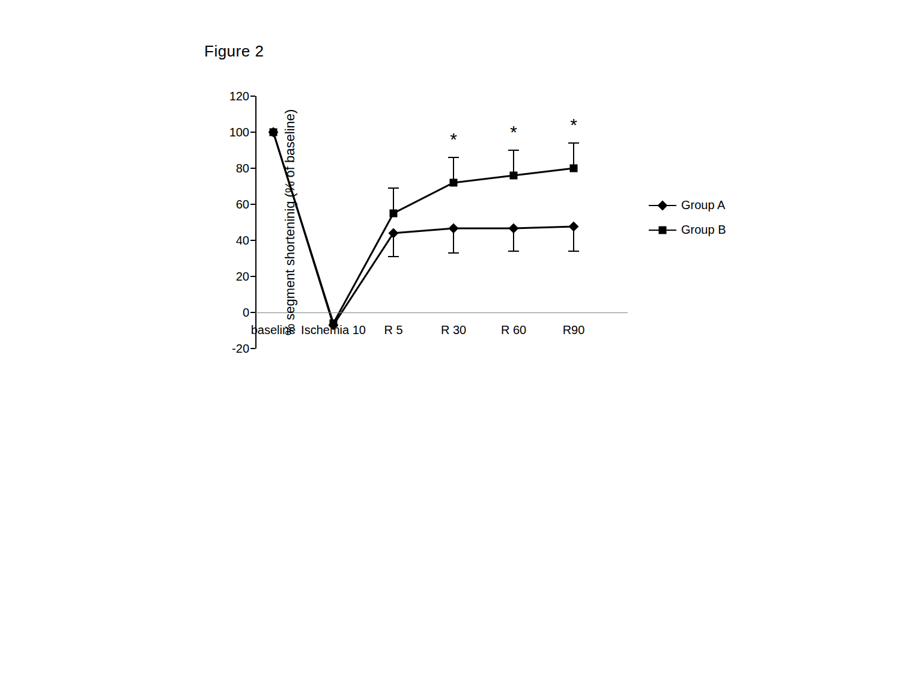Figure 2
% segment shorteninig (% of baseline)
120
100
80
60
40
20
0
-20
baseline
Ischemia 10
R 5
R 30
R 60
R90
*
*
*
Group A
Group B